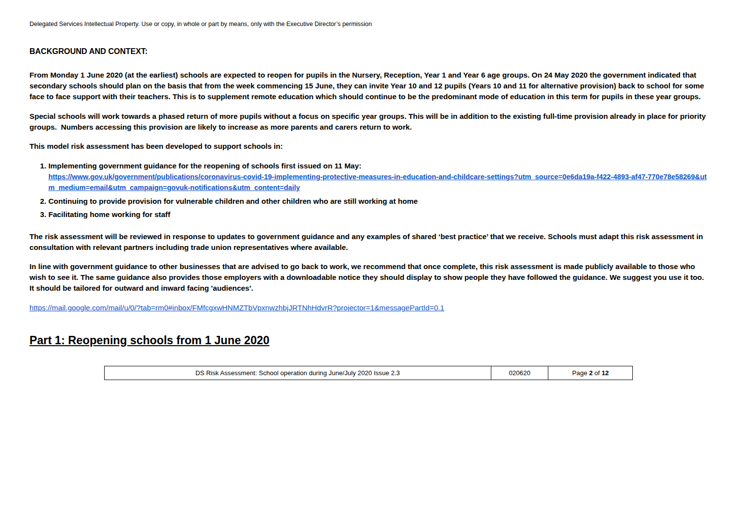Delegated Services Intellectual Property. Use or copy, in whole or part by means, only with the Executive Director’s permission
BACKGROUND AND CONTEXT:
From Monday 1 June 2020 (at the earliest) schools are expected to reopen for pupils in the Nursery, Reception, Year 1 and Year 6 age groups. On 24 May 2020 the government indicated that secondary schools should plan on the basis that from the week commencing 15 June, they can invite Year 10 and 12 pupils (Years 10 and 11 for alternative provision) back to school for some face to face support with their teachers. This is to supplement remote education which should continue to be the predominant mode of education in this term for pupils in these year groups.
Special schools will work towards a phased return of more pupils without a focus on specific year groups. This will be in addition to the existing full-time provision already in place for priority groups. Numbers accessing this provision are likely to increase as more parents and carers return to work.
This model risk assessment has been developed to support schools in:
Implementing government guidance for the reopening of schools first issued on 11 May:
https://www.gov.uk/government/publications/coronavirus-covid-19-implementing-protective-measures-in-education-and-childcare-settings?utm_source=0e6da19a-f422-4893-af47-770e78e58269&utm_medium=email&utm_campaign=govuk-notifications&utm_content=daily
Continuing to provide provision for vulnerable children and other children who are still working at home
Facilitating home working for staff
The risk assessment will be reviewed in response to updates to government guidance and any examples of shared ‘best practice’ that we receive. Schools must adapt this risk assessment in consultation with relevant partners including trade union representatives where available.
In line with government guidance to other businesses that are advised to go back to work, we recommend that once complete, this risk assessment is made publicly available to those who wish to see it. The same guidance also provides those employers with a downloadable notice they should display to show people they have followed the guidance. We suggest you use it too. It should be tailored for outward and inward facing 'audiences'.
https://mail.google.com/mail/u/0/?tab=rm0#inbox/FMfcgxwHNMZTbVpxnwzhbjJRTNhHdvrR?projector=1&messagePartId=0.1
Part 1: Reopening schools from 1 June 2020
| DS Risk Assessment: School operation during June/July 2020 Issue 2.3 | 020620 | Page 2 of 12 |